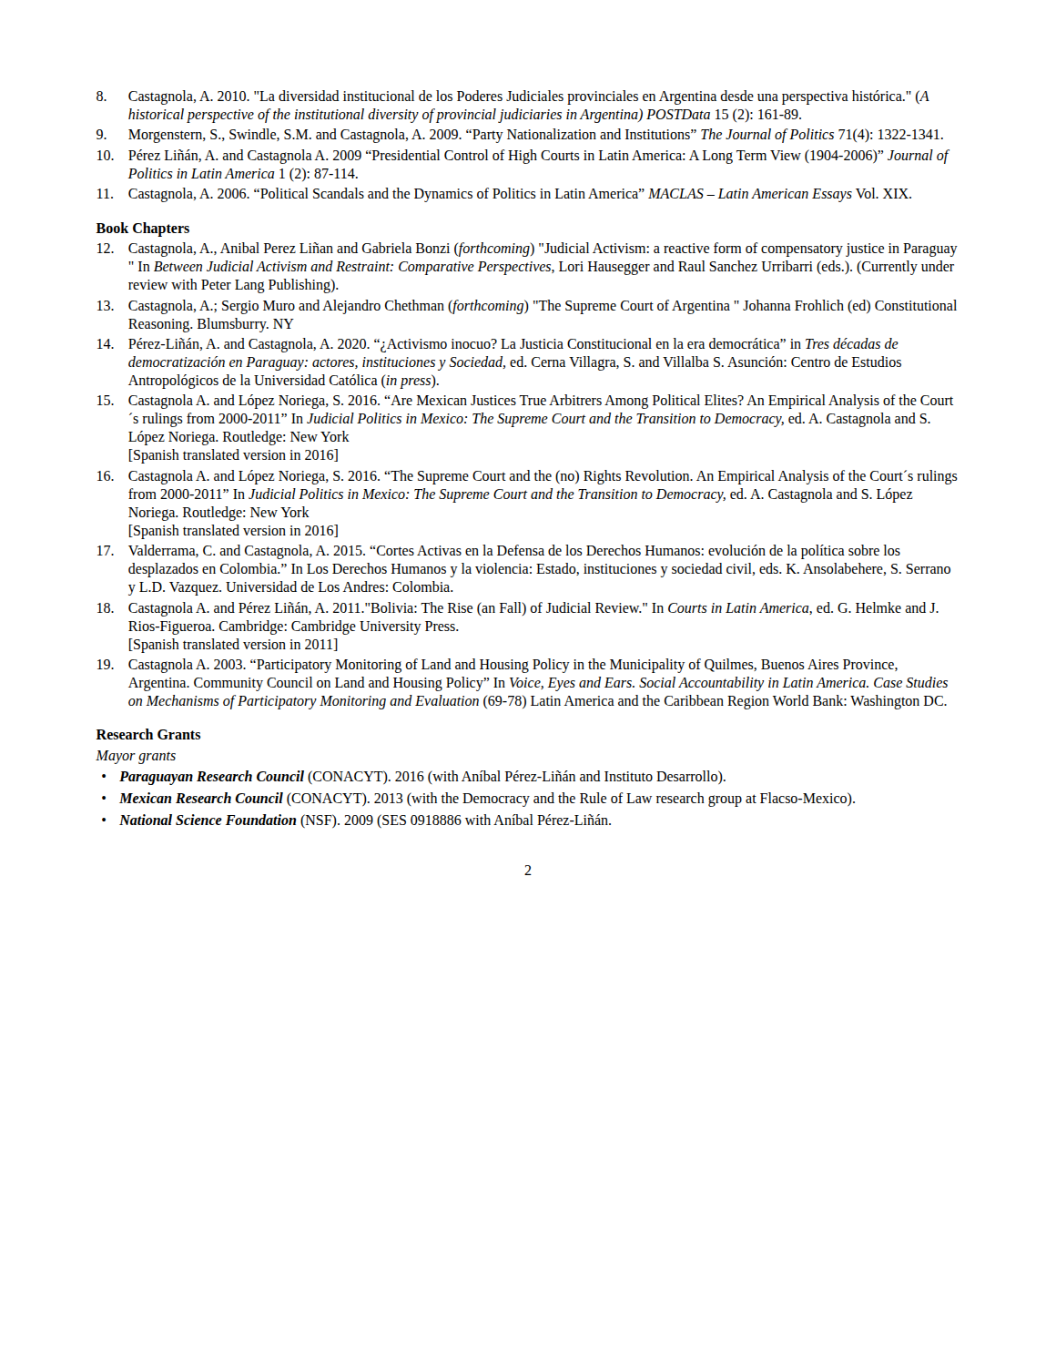8. Castagnola, A. 2010. "La diversidad institucional de los Poderes Judiciales provinciales en Argentina desde una perspectiva histórica." (A historical perspective of the institutional diversity of provincial judiciaries in Argentina) POSTData 15 (2): 161-89.
9. Morgenstern, S., Swindle, S.M. and Castagnola, A. 2009. “Party Nationalization and Institutions” The Journal of Politics 71(4): 1322-1341.
10. Pérez Liñán, A. and Castagnola A. 2009 “Presidential Control of High Courts in Latin America: A Long Term View (1904-2006)” Journal of Politics in Latin America 1 (2): 87-114.
11. Castagnola, A. 2006. “Political Scandals and the Dynamics of Politics in Latin America” MACLAS – Latin American Essays Vol. XIX.
Book Chapters
12. Castagnola, A., Anibal Perez Liñan and Gabriela Bonzi (forthcoming) "Judicial Activism: a reactive form of compensatory justice in Paraguay " In Between Judicial Activism and Restraint: Comparative Perspectives, Lori Hausegger and Raul Sanchez Urribarri (eds.). (Currently under review with Peter Lang Publishing).
13. Castagnola, A.; Sergio Muro and Alejandro Chethman (forthcoming) "The Supreme Court of Argentina " Johanna Frohlich (ed) Constitutional Reasoning. Blumsburry. NY
14. Pérez-Liñán, A. and Castagnola, A. 2020. “¿Activismo inocuo? La Justicia Constitucional en la era democrática” in Tres décadas de democratización en Paraguay: actores, instituciones y Sociedad, ed. Cerna Villagra, S. and Villalba S. Asunción: Centro de Estudios Antropológicos de la Universidad Católica (in press).
15. Castagnola A. and López Noriega, S. 2016. “Are Mexican Justices True Arbitrers Among Political Elites? An Empirical Analysis of the Court´s rulings from 2000-2011” In Judicial Politics in Mexico: The Supreme Court and the Transition to Democracy, ed. A. Castagnola and S. López Noriega. Routledge: New York [Spanish translated version in 2016]
16. Castagnola A. and López Noriega, S. 2016. “The Supreme Court and the (no) Rights Revolution. An Empirical Analysis of the Court´s rulings from 2000-2011” In Judicial Politics in Mexico: The Supreme Court and the Transition to Democracy, ed. A. Castagnola and S. López Noriega. Routledge: New York [Spanish translated version in 2016]
17. Valderrama, C. and Castagnola, A. 2015. “Cortes Activas en la Defensa de los Derechos Humanos: evolución de la política sobre los desplazados en Colombia.” In Los Derechos Humanos y la violencia: Estado, instituciones y sociedad civil, eds. K. Ansolabehere, S. Serrano y L.D. Vazquez. Universidad de Los Andres: Colombia.
18. Castagnola A. and Pérez Liñán, A. 2011."Bolivia: The Rise (an Fall) of Judicial Review." In Courts in Latin America, ed. G. Helmke and J. Rios-Figueroa. Cambridge: Cambridge University Press. [Spanish translated version in 2011]
19. Castagnola A. 2003. “Participatory Monitoring of Land and Housing Policy in the Municipality of Quilmes, Buenos Aires Province, Argentina. Community Council on Land and Housing Policy” In Voice, Eyes and Ears. Social Accountability in Latin America. Case Studies on Mechanisms of Participatory Monitoring and Evaluation (69-78) Latin America and the Caribbean Region World Bank: Washington DC.
Research Grants
Mayor grants
Paraguayan Research Council (CONACYT). 2016 (with Aníbal Pérez-Liñán and Instituto Desarrollo).
Mexican Research Council (CONACYT). 2013 (with the Democracy and the Rule of Law research group at Flacso-Mexico).
National Science Foundation (NSF). 2009 (SES 0918886 with Aníbal Pérez-Liñán.
2